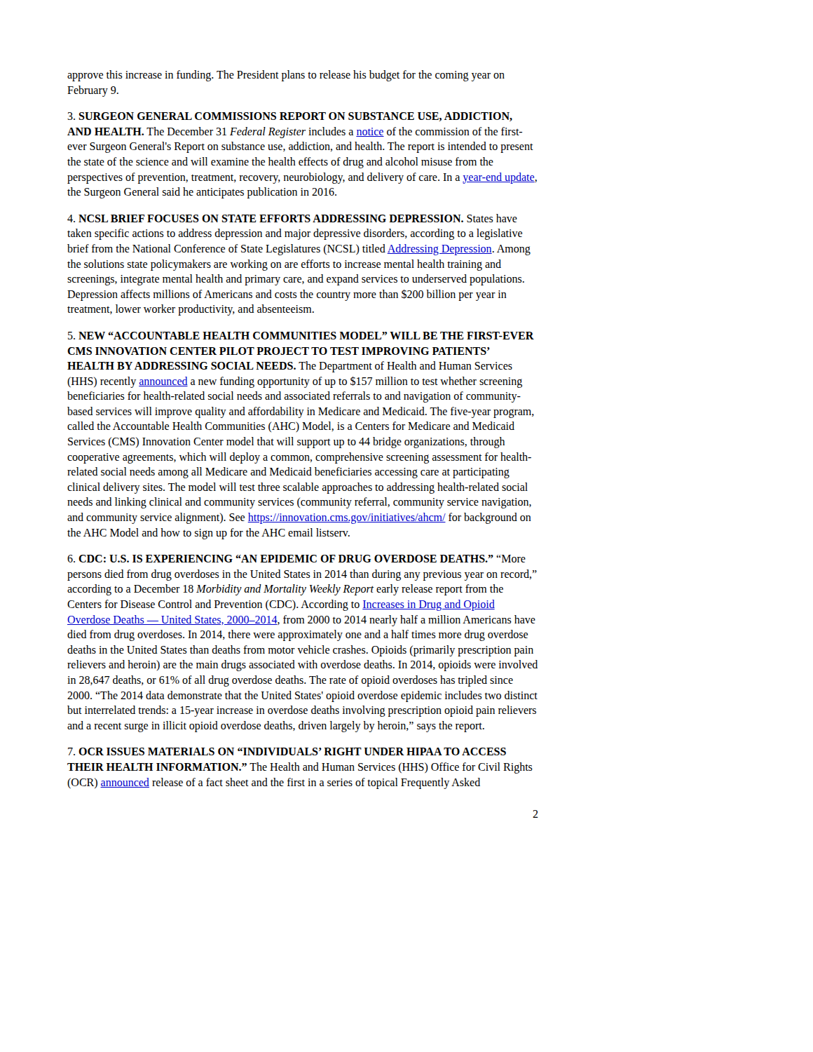approve this increase in funding. The President plans to release his budget for the coming year on February 9.
3. SURGEON GENERAL COMMISSIONS REPORT ON SUBSTANCE USE, ADDICTION, AND HEALTH. The December 31 Federal Register includes a notice of the commission of the first-ever Surgeon General's Report on substance use, addiction, and health. The report is intended to present the state of the science and will examine the health effects of drug and alcohol misuse from the perspectives of prevention, treatment, recovery, neurobiology, and delivery of care. In a year-end update, the Surgeon General said he anticipates publication in 2016.
4. NCSL BRIEF FOCUSES ON STATE EFFORTS ADDRESSING DEPRESSION. States have taken specific actions to address depression and major depressive disorders, according to a legislative brief from the National Conference of State Legislatures (NCSL) titled Addressing Depression. Among the solutions state policymakers are working on are efforts to increase mental health training and screenings, integrate mental health and primary care, and expand services to underserved populations. Depression affects millions of Americans and costs the country more than $200 billion per year in treatment, lower worker productivity, and absenteeism.
5. NEW “ACCOUNTABLE HEALTH COMMUNITIES MODEL” WILL BE THE FIRST-EVER CMS INNOVATION CENTER PILOT PROJECT TO TEST IMPROVING PATIENTS’ HEALTH BY ADDRESSING SOCIAL NEEDS. The Department of Health and Human Services (HHS) recently announced a new funding opportunity of up to $157 million to test whether screening beneficiaries for health-related social needs and associated referrals to and navigation of community-based services will improve quality and affordability in Medicare and Medicaid. The five-year program, called the Accountable Health Communities (AHC) Model, is a Centers for Medicare and Medicaid Services (CMS) Innovation Center model that will support up to 44 bridge organizations, through cooperative agreements, which will deploy a common, comprehensive screening assessment for health-related social needs among all Medicare and Medicaid beneficiaries accessing care at participating clinical delivery sites. The model will test three scalable approaches to addressing health-related social needs and linking clinical and community services (community referral, community service navigation, and community service alignment). See https://innovation.cms.gov/initiatives/ahcm/ for background on the AHC Model and how to sign up for the AHC email listserv.
6. CDC: U.S. IS EXPERIENCING “AN EPIDEMIC OF DRUG OVERDOSE DEATHS.” “More persons died from drug overdoses in the United States in 2014 than during any previous year on record,” according to a December 18 Morbidity and Mortality Weekly Report early release report from the Centers for Disease Control and Prevention (CDC). According to Increases in Drug and Opioid Overdose Deaths — United States, 2000–2014, from 2000 to 2014 nearly half a million Americans have died from drug overdoses. In 2014, there were approximately one and a half times more drug overdose deaths in the United States than deaths from motor vehicle crashes. Opioids (primarily prescription pain relievers and heroin) are the main drugs associated with overdose deaths. In 2014, opioids were involved in 28,647 deaths, or 61% of all drug overdose deaths. The rate of opioid overdoses has tripled since 2000. “The 2014 data demonstrate that the United States' opioid overdose epidemic includes two distinct but interrelated trends: a 15-year increase in overdose deaths involving prescription opioid pain relievers and a recent surge in illicit opioid overdose deaths, driven largely by heroin,” says the report.
7. OCR ISSUES MATERIALS ON “INDIVIDUALS’ RIGHT UNDER HIPAA TO ACCESS THEIR HEALTH INFORMATION.” The Health and Human Services (HHS) Office for Civil Rights (OCR) announced release of a fact sheet and the first in a series of topical Frequently Asked
2